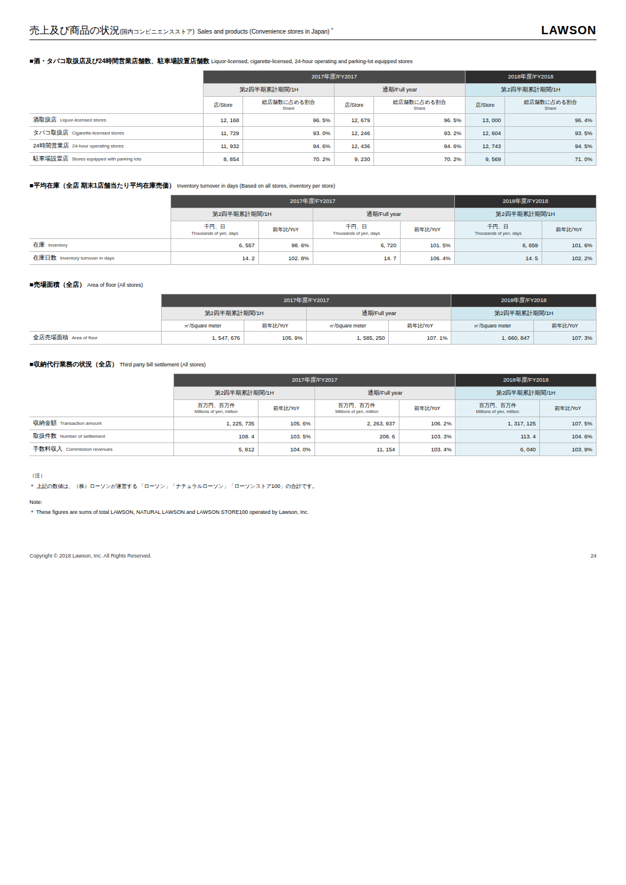売上及び商品の状況(国内コンビニエンスストア) Sales and products (Convenience stores in Japan) *
LAWSON
■酒・タバコ取扱店及び24時間営業店舗数、駐車場設置店舗数 Liquor-licensed, cigarette-licensed, 24-hour operating and parking-lot equipped stores
| | 2017年度/FY2017 | 2018年度/FY2018 |
| --- | --- | --- |
| 第2四半期累計期間/1H | 通期/Full year | 第2四半期累計期間/1H |
| 店/Store | 総店舗数に占める割合 Share | 店/Store | 総店舗数に占める割合 Share | 店/Store | 総店舗数に占める割合 Share |
| 酒取扱店 Liquor-licensed stores | 12, 168 | 96. 5% | 12, 679 | 96. 5% | 13, 000 | 96. 4% |
| タバコ取扱店 Cigarette-licensed stores | 11, 729 | 93. 0% | 12, 246 | 93. 2% | 12, 604 | 93. 5% |
| 24時間営業店 24-hour operating stores | 11, 932 | 94. 6% | 12, 436 | 94. 6% | 12, 743 | 94. 5% |
| 駐車場設置店 Stores equipped with parking lots | 8, 854 | 70. 2% | 9, 230 | 70. 2% | 9, 569 | 71. 0% |
■平均在庫（全店 期末1店舗当たり平均在庫売価） Inventory turnover in days (Based on all stores, inventory per store)
| | 2017年度/FY2017 | 2018年度/FY2018 |
| --- | --- | --- |
| 第2四半期累計期間/1H | 通期/Full year | 第2四半期累計期間/1H |
| 千円、日 Thousands of yen, days | 前年比/YoY | 千円、日 Thousands of yen, days | 前年比/YoY | 千円、日 Thousands of yen, days | 前年比/YoY |
| 在庫 Inventory | 6, 557 | 98. 6% | 6, 720 | 101. 5% | 6, 659 | 101. 6% |
| 在庫日数 Inventory turnover in days | 14. 2 | 102. 8% | 14. 7 | 106. 4% | 14. 5 | 102. 2% |
■売場面積（全店） Area of floor (All stores)
| | 2017年度/FY2017 | 2018年度/FY2018 |
| --- | --- | --- |
| 第2四半期累計期間/1H | 通期/Full year | 第2四半期累計期間/1H |
| ㎡/Square meter | 前年比/YoY | ㎡/Square meter | 前年比/YoY | ㎡/Square meter | 前年比/YoY |
| 全店売場面積 Area of floor | 1, 547, 676 | 105. 9% | 1, 585, 250 | 107. 1% | 1, 660, 847 | 107. 3% |
■収納代行業務の状況（全店） Third party bill settlement (All stores)
| | 2017年度/FY2017 | 2018年度/FY2018 |
| --- | --- | --- |
| 第2四半期累計期間/1H | 通期/Full year | 第2四半期累計期間/1H |
| 百万円、百万件 Millions of yen, million | 前年比/YoY | 百万円、百万件 Millions of yen, million | 前年比/YoY | 百万円、百万件 Millions of yen, million | 前年比/YoY |
| 収納金額 Transaction amount | 1, 225, 735 | 105. 6% | 2, 263, 937 | 106. 2% | 1, 317, 125 | 107. 5% |
| 取扱件数 Number of settlement | 108. 4 | 103. 5% | 208. 6 | 103. 3% | 113. 4 | 104. 6% |
| 手数料収入 Commission revenues | 5, 812 | 104. 0% | 11, 154 | 103. 4% | 6, 040 | 103. 9% |
（注）
＊ 上記の数値は、（株）ローソンが運営する 「ローソン」「ナチュラルローソン」「ローソンストア100」の合計です。
Note:
＊ These figures are sums of total LAWSON, NATURAL LAWSON and LAWSON STORE100 operated by Lawson, Inc.
Copyright © 2018 Lawson, Inc. All Rights Reserved.
24